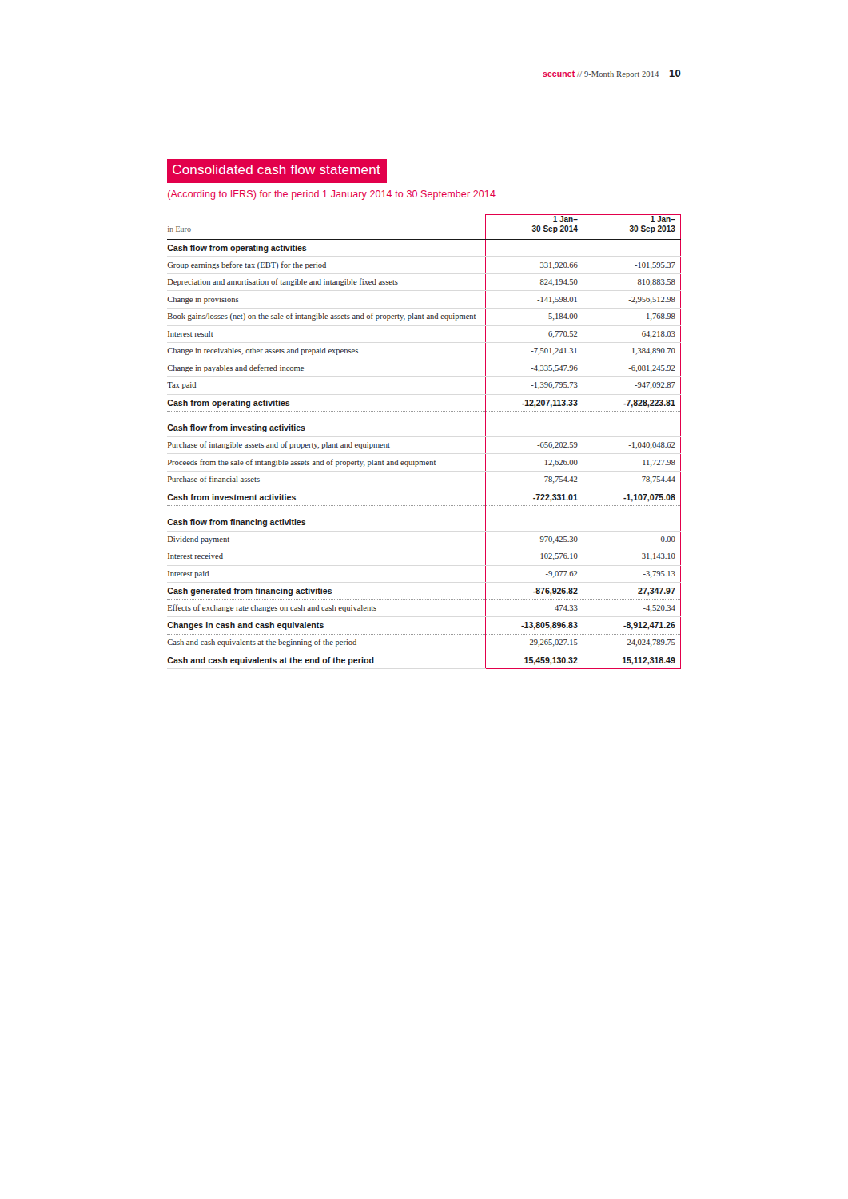secunet // 9-Month Report 2014 10
Consolidated cash flow statement
(According to IFRS) for the period 1 January 2014 to 30 September 2014
| in Euro | 1 Jan– 30 Sep 2014 | 1 Jan– 30 Sep 2013 |
| --- | --- | --- |
| Cash flow from operating activities | | |
| Group earnings before tax (EBT) for the period | 331,920.66 | -101,595.37 |
| Depreciation and amortisation of tangible and intangible fixed assets | 824,194.50 | 810,883.58 |
| Change in provisions | -141,598.01 | -2,956,512.98 |
| Book gains/losses (net) on the sale of intangible assets and of property, plant and equipment | 5,184.00 | -1,768.98 |
| Interest result | 6,770.52 | 64,218.03 |
| Change in receivables, other assets and prepaid expenses | -7,501,241.31 | 1,384,890.70 |
| Change in payables and deferred income | -4,335,547.96 | -6,081,245.92 |
| Tax paid | -1,396,795.73 | -947,092.87 |
| Cash from operating activities | -12,207,113.33 | -7,828,223.81 |
| Cash flow from investing activities | | |
| Purchase of intangible assets and of property, plant and equipment | -656,202.59 | -1,040,048.62 |
| Proceeds from the sale of intangible assets and of property, plant and equipment | 12,626.00 | 11,727.98 |
| Purchase of financial assets | -78,754.42 | -78,754.44 |
| Cash from investment activities | -722,331.01 | -1,107,075.08 |
| Cash flow from financing activities | | |
| Dividend payment | -970,425.30 | 0.00 |
| Interest received | 102,576.10 | 31,143.10 |
| Interest paid | -9,077.62 | -3,795.13 |
| Cash generated from financing activities | -876,926.82 | 27,347.97 |
| Effects of exchange rate changes on cash and cash equivalents | 474.33 | -4,520.34 |
| Changes in cash and cash equivalents | -13,805,896.83 | -8,912,471.26 |
| Cash and cash equivalents at the beginning of the period | 29,265,027.15 | 24,024,789.75 |
| Cash and cash equivalents at the end of the period | 15,459,130.32 | 15,112,318.49 |